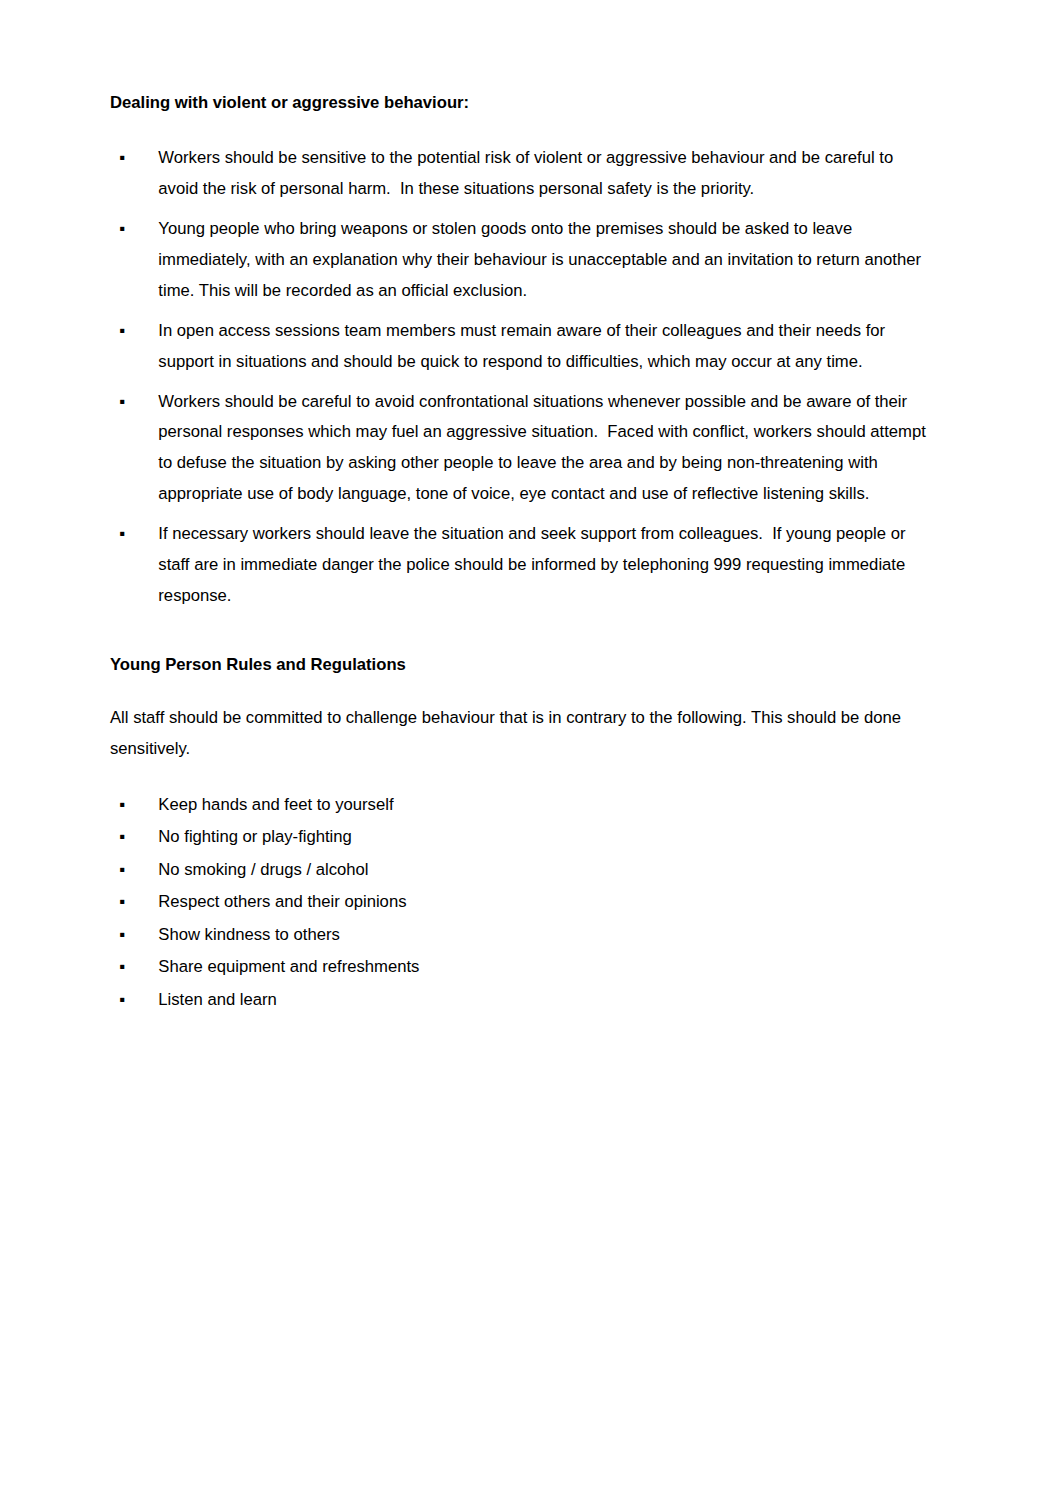Dealing with violent or aggressive behaviour:
Workers should be sensitive to the potential risk of violent or aggressive behaviour and be careful to avoid the risk of personal harm. In these situations personal safety is the priority.
Young people who bring weapons or stolen goods onto the premises should be asked to leave immediately, with an explanation why their behaviour is unacceptable and an invitation to return another time. This will be recorded as an official exclusion.
In open access sessions team members must remain aware of their colleagues and their needs for support in situations and should be quick to respond to difficulties, which may occur at any time.
Workers should be careful to avoid confrontational situations whenever possible and be aware of their personal responses which may fuel an aggressive situation. Faced with conflict, workers should attempt to defuse the situation by asking other people to leave the area and by being non-threatening with appropriate use of body language, tone of voice, eye contact and use of reflective listening skills.
If necessary workers should leave the situation and seek support from colleagues. If young people or staff are in immediate danger the police should be informed by telephoning 999 requesting immediate response.
Young Person Rules and Regulations
All staff should be committed to challenge behaviour that is in contrary to the following. This should be done sensitively.
Keep hands and feet to yourself
No fighting or play-fighting
No smoking / drugs / alcohol
Respect others and their opinions
Show kindness to others
Share equipment and refreshments
Listen and learn